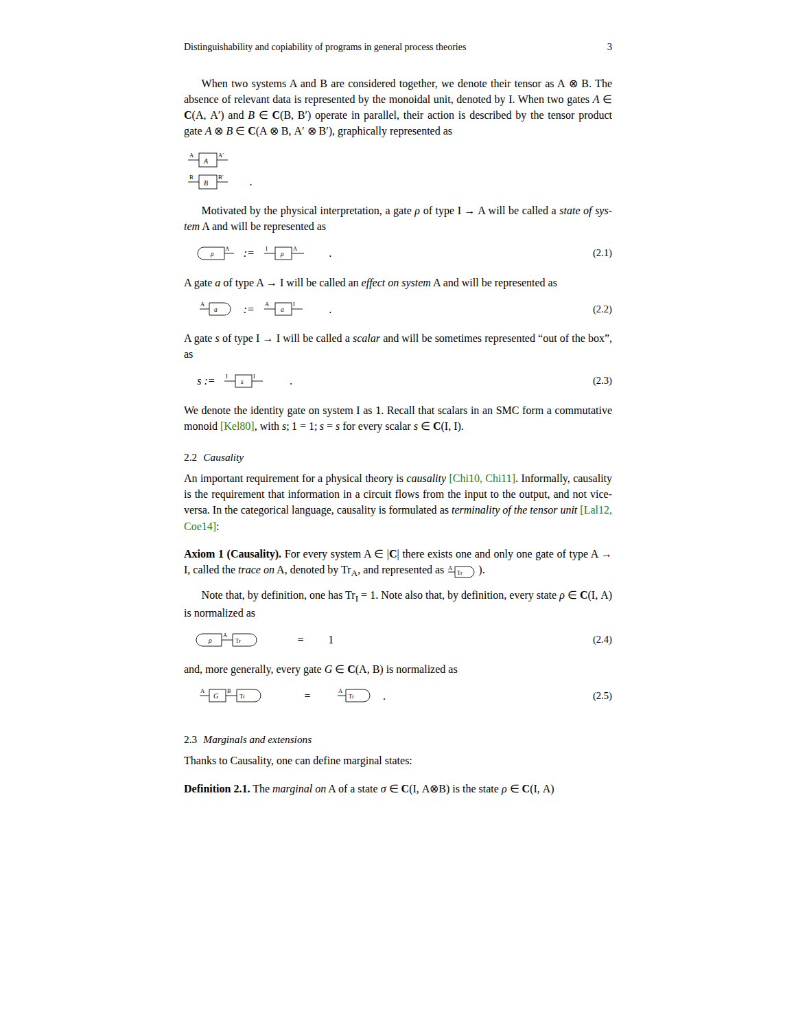Distinguishability and copiability of programs in general process theories 3
When two systems A and B are considered together, we denote their tensor as A ⊗ B. The absence of relevant data is represented by the monoidal unit, denoted by I. When two gates A ∈ C(A, A′) and B ∈ C(B, B′) operate in parallel, their action is described by the tensor product gate A ⊗ B ∈ C(A ⊗ B, A′ ⊗ B′), graphically represented as
A A A′ B B B′ .
Motivated by the physical interpretation, a gate ρ of type I → A will be called a state of system A and will be represented as
ρ A := I ρ A .
(2.1)
A gate a of type A → I will be called an effect on system A and will be represented as
A a := A a I .
(2.2)
A gate s of type I → I will be called a scalar and will be sometimes represented “out of the box”, as
s := I s I .
(2.3)
We denote the identity gate on system I as 1. Recall that scalars in an SMC form a commutative monoid [Kel80], with s; 1 = 1; s = s for every scalar s ∈ C(I, I).
2.2 Causality
An important requirement for a physical theory is causality [Chi10, Chi11]. Informally, causality is the requirement that information in a circuit flows from the input to the output, and not vice-versa. In the categorical language, causality is formulated as terminality of the tensor unit [Lal12, Coe14]:
Axiom 1 (Causality). For every system A ∈ |C| there exists one and only one gate of type A → I, called the trace on A, denoted by TrA, and represented as A Tr ).
Note that, by definition, one has TrI = 1. Note also that, by definition, every state ρ ∈ C(I, A) is normalized as
ρ A Tr = 1
(2.4)
and, more generally, every gate G ∈ C(A, B) is normalized as
A G B Tr = A Tr .
(2.5)
2.3 Marginals and extensions
Thanks to Causality, one can define marginal states:
Definition 2.1. The marginal on A of a state σ ∈ C(I, A⊗B) is the state ρ ∈ C(I, A)